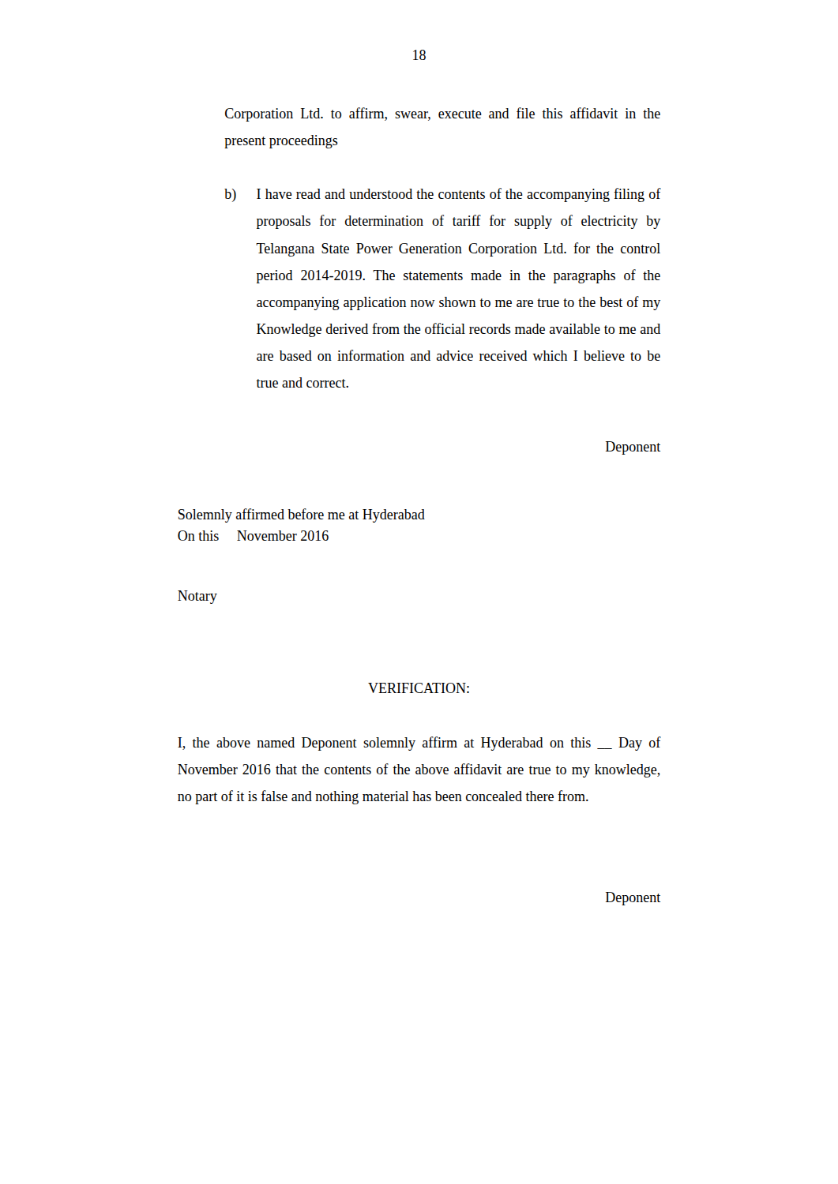18
Corporation Ltd. to affirm, swear, execute and file this affidavit in the present proceedings
b) I have read and understood the contents of the accompanying filing of proposals for determination of tariff for supply of electricity by Telangana State Power Generation Corporation Ltd. for the control period 2014-2019. The statements made in the paragraphs of the accompanying application now shown to me are true to the best of my Knowledge derived from the official records made available to me and are based on information and advice received which I believe to be true and correct.
Deponent
Solemnly affirmed before me at Hyderabad
On this November 2016
Notary
VERIFICATION:
I, the above named Deponent solemnly affirm at Hyderabad on this __ Day of November 2016 that the contents of the above affidavit are true to my knowledge, no part of it is false and nothing material has been concealed there from.
Deponent